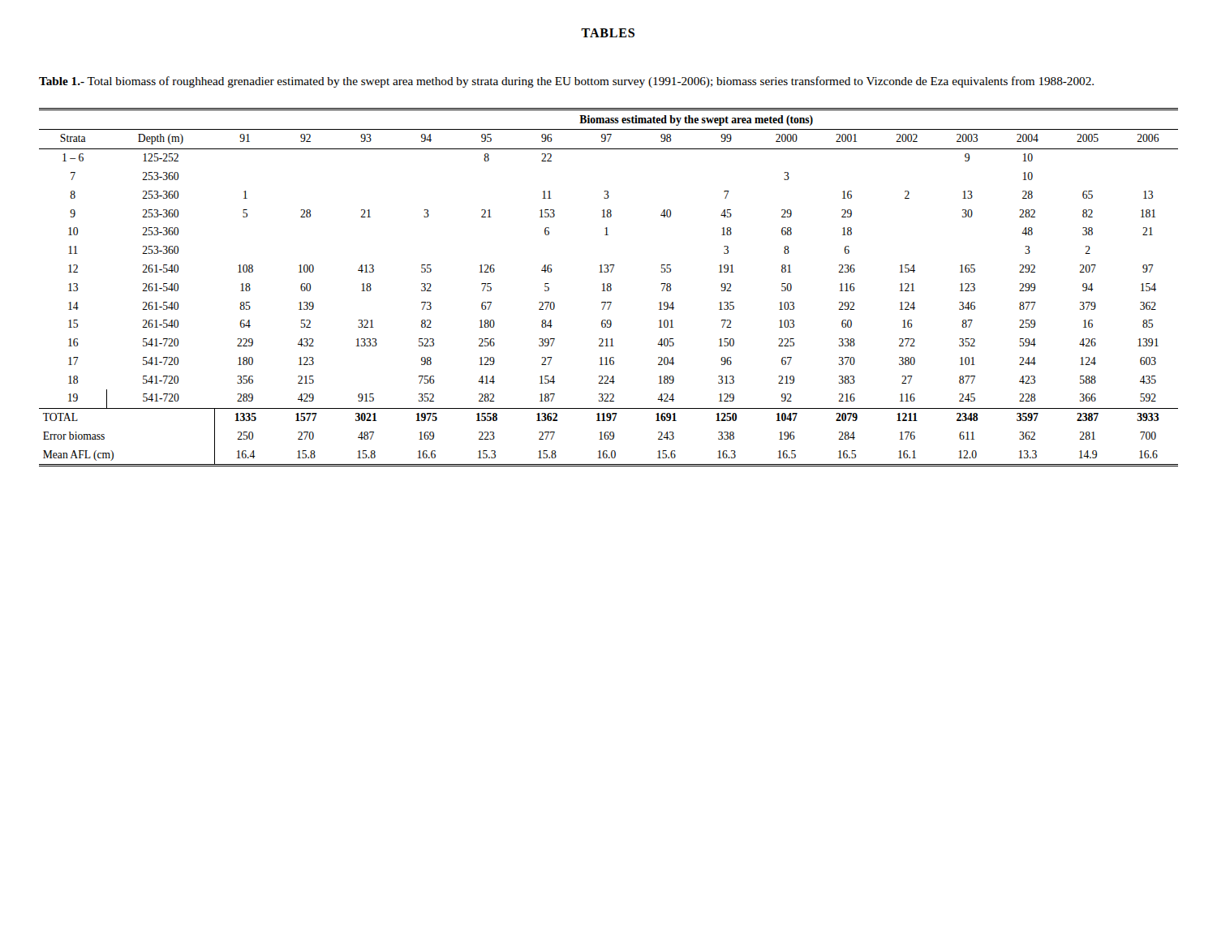TABLES
Table 1.- Total biomass of roughhead grenadier estimated by the swept area method by strata during the EU bottom survey (1991-2006); biomass series transformed to Vizconde de Eza equivalents from 1988-2002.
| | Biomass estimated by the swept area meted (tons) |
| --- | --- |
| Strata | Depth (m) | 91 | 92 | 93 | 94 | 95 | 96 | 97 | 98 | 99 | 2000 | 2001 | 2002 | 2003 | 2004 | 2005 | 2006 |
| 1 – 6 | 125-252 | | | | | 8 | 22 | | | | | | | 9 | 10 | | |
| 7 | 253-360 | | | | | | | | | | 3 | | | | 10 | | |
| 8 | 253-360 | 1 | | | | | 11 | 3 | | 7 | | 16 | 2 | 13 | 28 | 65 | 13 |
| 9 | 253-360 | 5 | 28 | 21 | 3 | 21 | 153 | 18 | 40 | 45 | 29 | 29 | | 30 | 282 | 82 | 181 |
| 10 | 253-360 | | | | | | 6 | 1 | | 18 | 68 | 18 | | | 48 | 38 | 21 |
| 11 | 253-360 | | | | | | | | | 3 | 8 | 6 | | | 3 | 2 | |
| 12 | 261-540 | 108 | 100 | 413 | 55 | 126 | 46 | 137 | 55 | 191 | 81 | 236 | 154 | 165 | 292 | 207 | 97 |
| 13 | 261-540 | 18 | 60 | 18 | 32 | 75 | 5 | 18 | 78 | 92 | 50 | 116 | 121 | 123 | 299 | 94 | 154 |
| 14 | 261-540 | 85 | 139 | | 73 | 67 | 270 | 77 | 194 | 135 | 103 | 292 | 124 | 346 | 877 | 379 | 362 |
| 15 | 261-540 | 64 | 52 | 321 | 82 | 180 | 84 | 69 | 101 | 72 | 103 | 60 | 16 | 87 | 259 | 16 | 85 |
| 16 | 541-720 | 229 | 432 | 1333 | 523 | 256 | 397 | 211 | 405 | 150 | 225 | 338 | 272 | 352 | 594 | 426 | 1391 |
| 17 | 541-720 | 180 | 123 | | 98 | 129 | 27 | 116 | 204 | 96 | 67 | 370 | 380 | 101 | 244 | 124 | 603 |
| 18 | 541-720 | 356 | 215 | | 756 | 414 | 154 | 224 | 189 | 313 | 219 | 383 | 27 | 877 | 423 | 588 | 435 |
| 19 | 541-720 | 289 | 429 | 915 | 352 | 282 | 187 | 322 | 424 | 129 | 92 | 216 | 116 | 245 | 228 | 366 | 592 |
| TOTAL | 1335 | 1577 | 3021 | 1975 | 1558 | 1362 | 1197 | 1691 | 1250 | 1047 | 2079 | 1211 | 2348 | 3597 | 2387 | 3933 |
| Error biomass | 250 | 270 | 487 | 169 | 223 | 277 | 169 | 243 | 338 | 196 | 284 | 176 | 611 | 362 | 281 | 700 |
| Mean AFL (cm) | 16.4 | 15.8 | 15.8 | 16.6 | 15.3 | 15.8 | 16.0 | 15.6 | 16.3 | 16.5 | 16.5 | 16.1 | 12.0 | 13.3 | 14.9 | 16.6 |